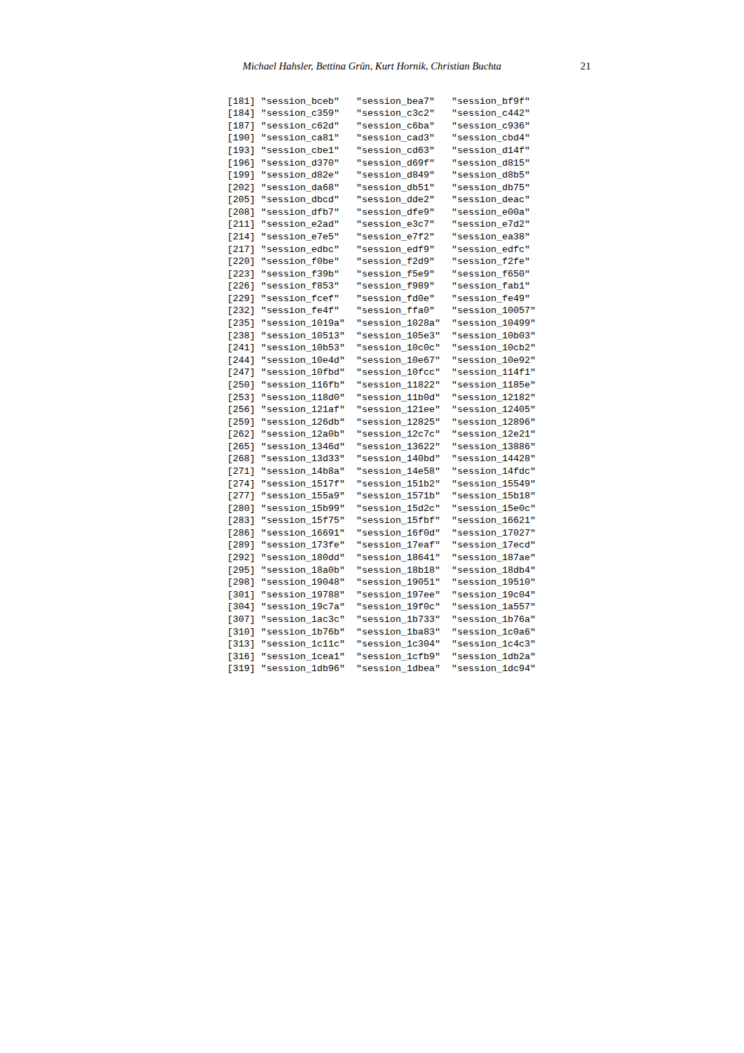Michael Hahsler, Bettina Grün, Kurt Hornik, Christian Buchta 21
[181] "session_bceb"   "session_bea7"   "session_bf9f"
[184] "session_c359"   "session_c3c2"   "session_c442"
[187] "session_c62d"   "session_c6ba"   "session_c936"
[190] "session_ca81"   "session_cad3"   "session_cbd4"
[193] "session_cbe1"   "session_cd63"   "session_d14f"
[196] "session_d370"   "session_d69f"   "session_d815"
[199] "session_d82e"   "session_d849"   "session_d8b5"
[202] "session_da68"   "session_db51"   "session_db75"
[205] "session_dbcd"   "session_dde2"   "session_deac"
[208] "session_dfb7"   "session_dfe9"   "session_e00a"
[211] "session_e2ad"   "session_e3c7"   "session_e7d2"
[214] "session_e7e5"   "session_e7f2"   "session_ea38"
[217] "session_edbc"   "session_edf9"   "session_edfc"
[220] "session_f0be"   "session_f2d9"   "session_f2fe"
[223] "session_f39b"   "session_f5e9"   "session_f650"
[226] "session_f853"   "session_f989"   "session_fab1"
[229] "session_fcef"   "session_fd0e"   "session_fe49"
[232] "session_fe4f"   "session_ffa0"   "session_10057"
[235] "session_1019a"  "session_1028a"  "session_10499"
[238] "session_10513"  "session_105e3"  "session_10b03"
[241] "session_10b53"  "session_10c0c"  "session_10cb2"
[244] "session_10e4d"  "session_10e67"  "session_10e92"
[247] "session_10fbd"  "session_10fcc"  "session_114f1"
[250] "session_116fb"  "session_11822"  "session_1185e"
[253] "session_118d0"  "session_11b0d"  "session_12182"
[256] "session_121af"  "session_121ee"  "session_12405"
[259] "session_126db"  "session_12825"  "session_12896"
[262] "session_12a0b"  "session_12c7c"  "session_12e21"
[265] "session_1346d"  "session_13622"  "session_13886"
[268] "session_13d33"  "session_140bd"  "session_14428"
[271] "session_14b8a"  "session_14e58"  "session_14fdc"
[274] "session_1517f"  "session_151b2"  "session_15549"
[277] "session_155a9"  "session_1571b"  "session_15b18"
[280] "session_15b99"  "session_15d2c"  "session_15e0c"
[283] "session_15f75"  "session_15fbf"  "session_16621"
[286] "session_16691"  "session_16f0d"  "session_17027"
[289] "session_173fe"  "session_17eaf"  "session_17ecd"
[292] "session_180dd"  "session_18641"  "session_187ae"
[295] "session_18a0b"  "session_18b18"  "session_18db4"
[298] "session_19048"  "session_19051"  "session_19510"
[301] "session_19788"  "session_197ee"  "session_19c04"
[304] "session_19c7a"  "session_19f0c"  "session_1a557"
[307] "session_1ac3c"  "session_1b733"  "session_1b76a"
[310] "session_1b76b"  "session_1ba83"  "session_1c0a6"
[313] "session_1c11c"  "session_1c304"  "session_1c4c3"
[316] "session_1cea1"  "session_1cfb9"  "session_1db2a"
[319] "session_1db96"  "session_1dbea"  "session_1dc94"